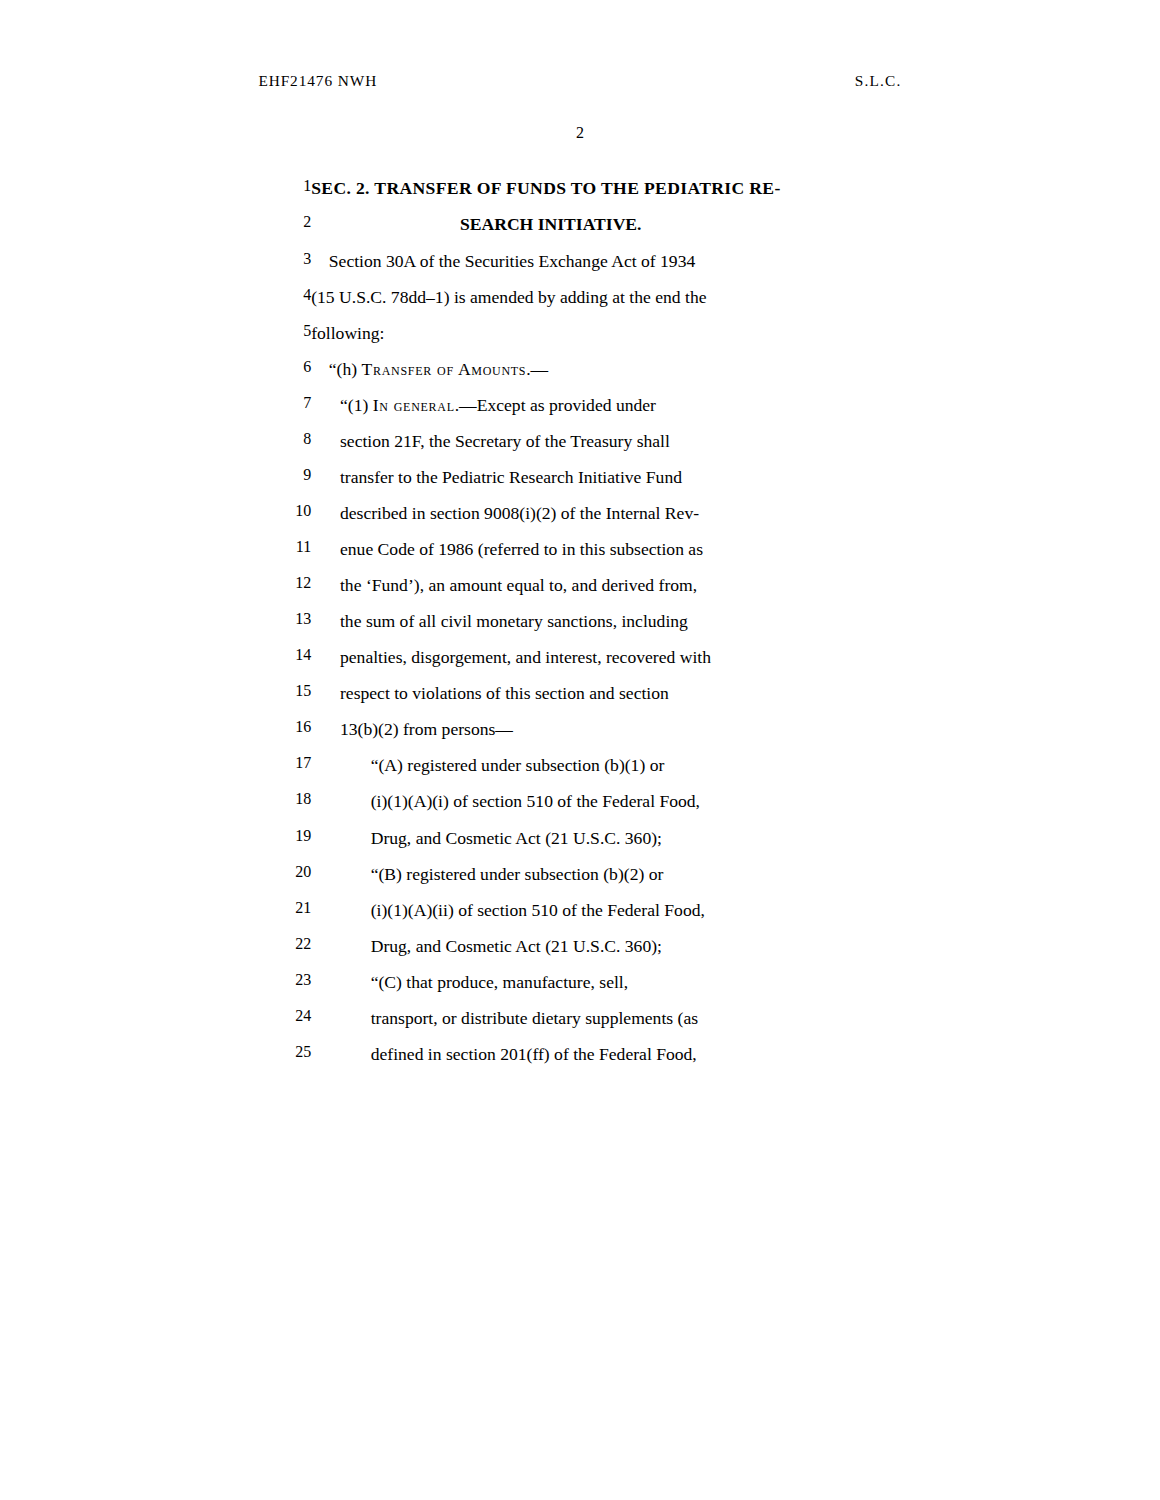EHF21476 NWH S.L.C.
2
| 1 | SEC. 2. TRANSFER OF FUNDS TO THE PEDIATRIC RE- |
| 2 | SEARCH INITIATIVE. |
| 3 | Section 30A of the Securities Exchange Act of 1934 |
| 4 | (15 U.S.C. 78dd–1) is amended by adding at the end the |
| 5 | following: |
| 6 | “(h) Transfer of Amounts .— |
| 7 | “(1) In general .—Except as provided under |
| 8 | section 21F, the Secretary of the Treasury shall |
| 9 | transfer to the Pediatric Research Initiative Fund |
| 10 | described in section 9008(i)(2) of the Internal Rev- |
| 11 | enue Code of 1986 (referred to in this subsection as |
| 12 | the ‘Fund’), an amount equal to, and derived from, |
| 13 | the sum of all civil monetary sanctions, including |
| 14 | penalties, disgorgement, and interest, recovered with |
| 15 | respect to violations of this section and section |
| 16 | 13(b)(2) from persons— |
| 17 | “(A) registered under subsection (b)(1) or |
| 18 | (i)(1)(A)(i) of section 510 of the Federal Food, |
| 19 | Drug, and Cosmetic Act (21 U.S.C. 360); |
| 20 | “(B) registered under subsection (b)(2) or |
| 21 | (i)(1)(A)(ii) of section 510 of the Federal Food, |
| 22 | Drug, and Cosmetic Act (21 U.S.C. 360); |
| 23 | “(C) that produce, manufacture, sell, |
| 24 | transport, or distribute dietary supplements (as |
| 25 | defined in section 201(ff) of the Federal Food, |